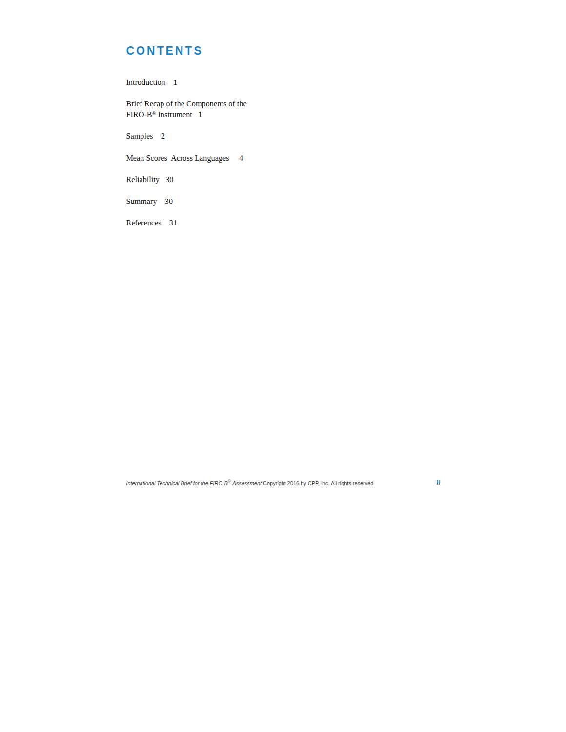Contents
Introduction 1
Brief Recap of the Components of the
FIRO-B® Instrument 1
Samples 2
Mean Scores Across Languages 4
Reliability 30
Summary 30
References 31
International Technical Brief for the FIRO-B® Assessment Copyright 2016 by CPP, Inc. All rights reserved.
ii